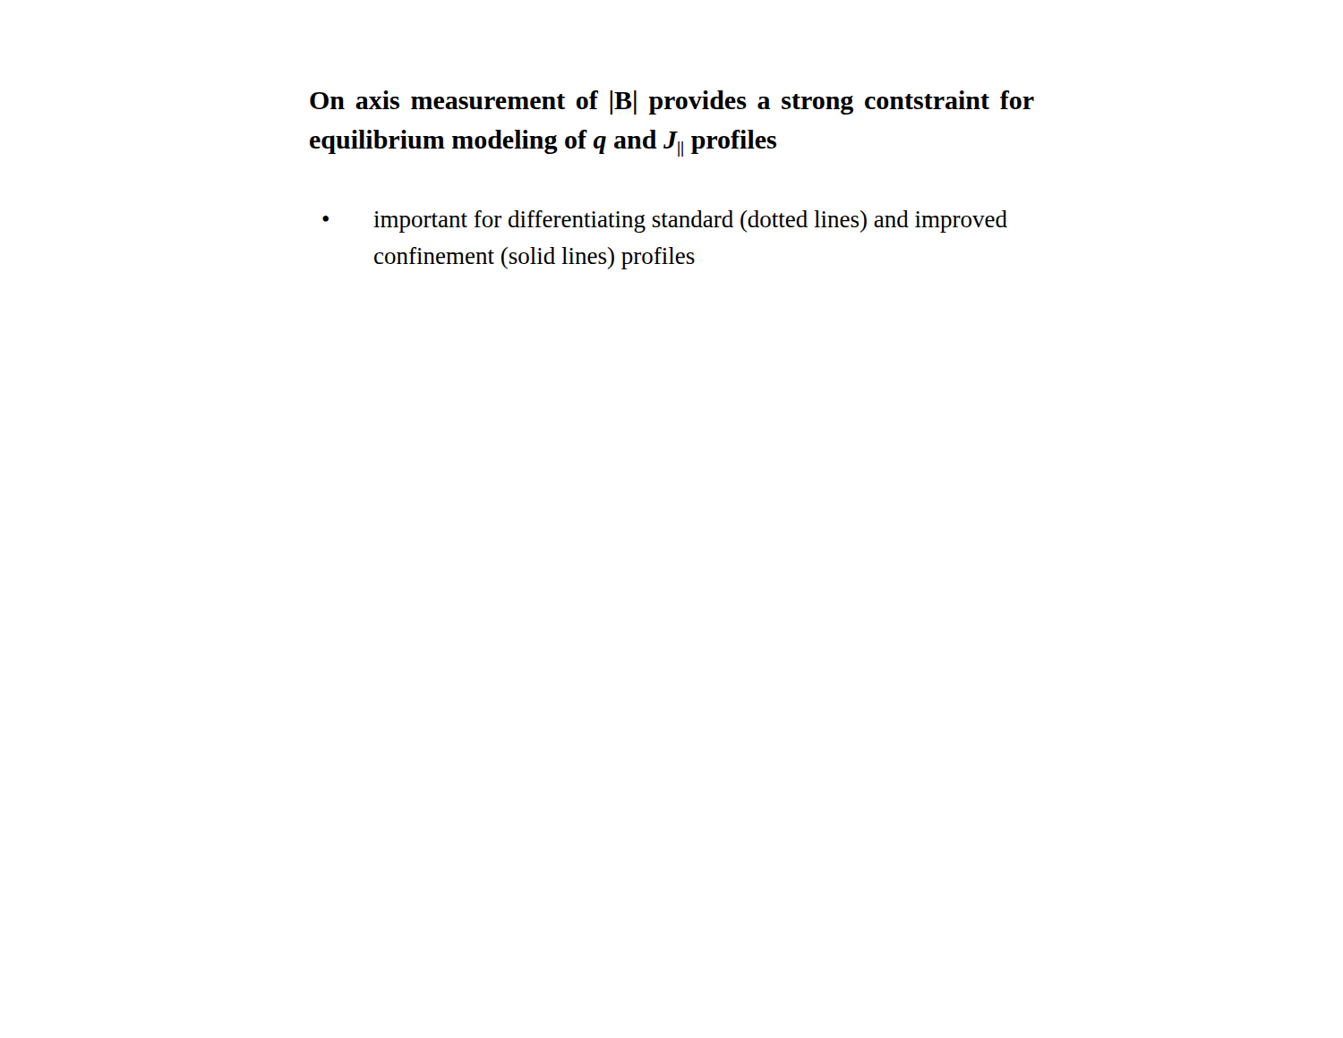On axis measurement of |B| provides a strong contstraint for equilibrium modeling of q and J|| profiles
important for differentiating standard (dotted lines) and improved confinement (solid lines) profiles